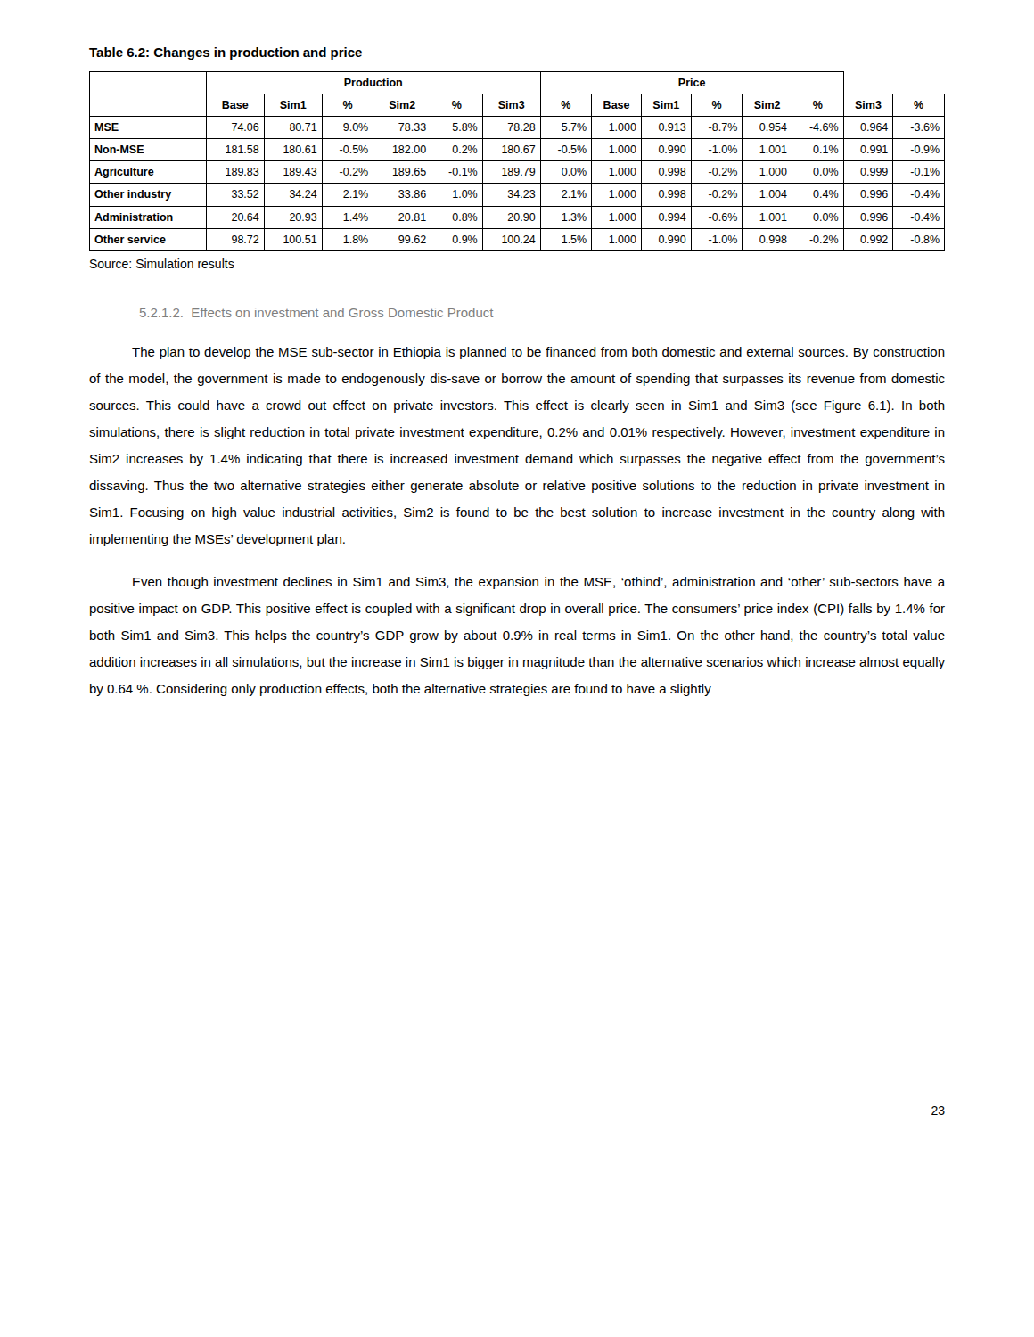Table 6.2: Changes in production and price
| | Production | Price |
| --- | --- | --- |
| Base | Sim1 | % | Sim2 | % | Sim3 | % | Base | Sim1 | % | Sim2 | % | Sim3 | % |
| MSE | 74.06 | 80.71 | 9.0% | 78.33 | 5.8% | 78.28 | 5.7% | 1.000 | 0.913 | -8.7% | 0.954 | -4.6% | 0.964 | -3.6% |
| Non-MSE | 181.58 | 180.61 | -0.5% | 182.00 | 0.2% | 180.67 | -0.5% | 1.000 | 0.990 | -1.0% | 1.001 | 0.1% | 0.991 | -0.9% |
| Agriculture | 189.83 | 189.43 | -0.2% | 189.65 | -0.1% | 189.79 | 0.0% | 1.000 | 0.998 | -0.2% | 1.000 | 0.0% | 0.999 | -0.1% |
| Other industry | 33.52 | 34.24 | 2.1% | 33.86 | 1.0% | 34.23 | 2.1% | 1.000 | 0.998 | -0.2% | 1.004 | 0.4% | 0.996 | -0.4% |
| Administration | 20.64 | 20.93 | 1.4% | 20.81 | 0.8% | 20.90 | 1.3% | 1.000 | 0.994 | -0.6% | 1.001 | 0.0% | 0.996 | -0.4% |
| Other service | 98.72 | 100.51 | 1.8% | 99.62 | 0.9% | 100.24 | 1.5% | 1.000 | 0.990 | -1.0% | 0.998 | -0.2% | 0.992 | -0.8% |
Source: Simulation results
5.2.1.2. Effects on investment and Gross Domestic Product
The plan to develop the MSE sub-sector in Ethiopia is planned to be financed from both domestic and external sources. By construction of the model, the government is made to endogenously dis-save or borrow the amount of spending that surpasses its revenue from domestic sources. This could have a crowd out effect on private investors. This effect is clearly seen in Sim1 and Sim3 (see Figure 6.1). In both simulations, there is slight reduction in total private investment expenditure, 0.2% and 0.01% respectively. However, investment expenditure in Sim2 increases by 1.4% indicating that there is increased investment demand which surpasses the negative effect from the government’s dissaving. Thus the two alternative strategies either generate absolute or relative positive solutions to the reduction in private investment in Sim1. Focusing on high value industrial activities, Sim2 is found to be the best solution to increase investment in the country along with implementing the MSEs’ development plan.
Even though investment declines in Sim1 and Sim3, the expansion in the MSE, ‘othind’, administration and ‘other’ sub-sectors have a positive impact on GDP. This positive effect is coupled with a significant drop in overall price. The consumers’ price index (CPI) falls by 1.4% for both Sim1 and Sim3. This helps the country’s GDP grow by about 0.9% in real terms in Sim1. On the other hand, the country’s total value addition increases in all simulations, but the increase in Sim1 is bigger in magnitude than the alternative scenarios which increase almost equally by 0.64 %. Considering only production effects, both the alternative strategies are found to have a slightly
23